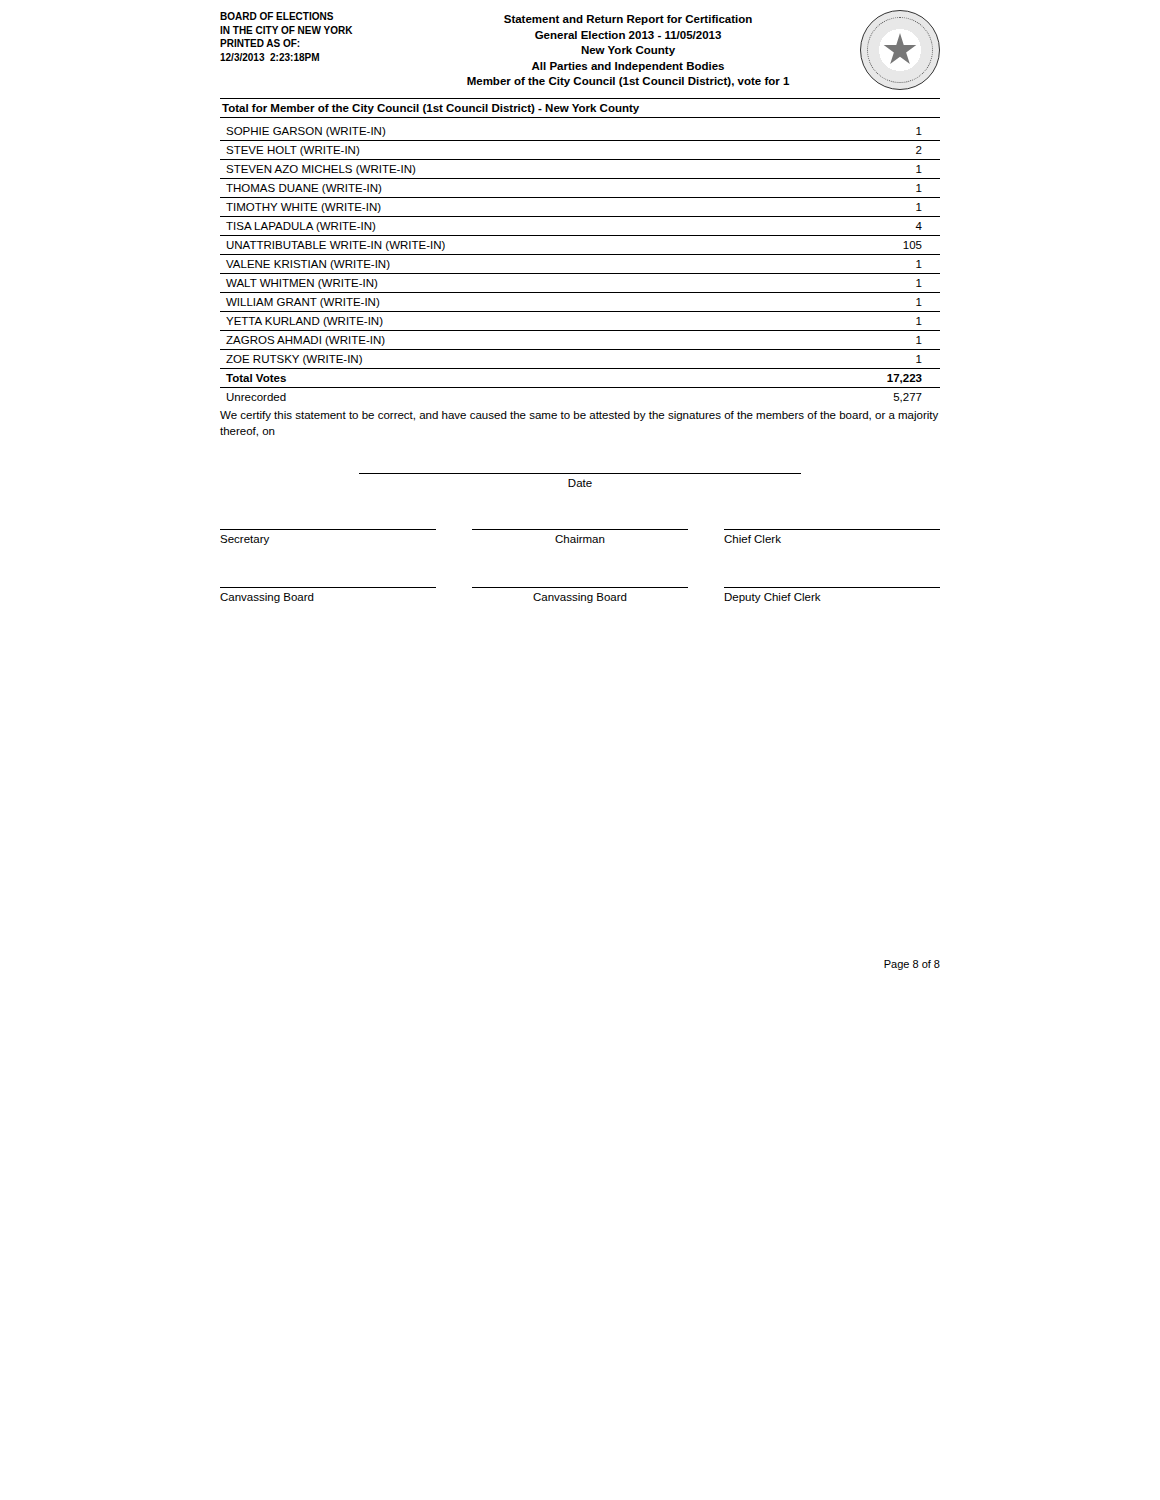BOARD OF ELECTIONS
IN THE CITY OF NEW YORK
PRINTED AS OF:
12/3/2013 2:23:18PM
Statement and Return Report for Certification
General Election 2013 - 11/05/2013
New York County
All Parties and Independent Bodies
Member of the City Council (1st Council District), vote for 1
Total for Member of the City Council (1st Council District) - New York County
| SOPHIE GARSON (WRITE-IN) | 1 |
| STEVE HOLT (WRITE-IN) | 2 |
| STEVEN AZO MICHELS (WRITE-IN) | 1 |
| THOMAS DUANE (WRITE-IN) | 1 |
| TIMOTHY WHITE (WRITE-IN) | 1 |
| TISA LAPADULA (WRITE-IN) | 4 |
| UNATTRIBUTABLE WRITE-IN (WRITE-IN) | 105 |
| VALENE KRISTIAN (WRITE-IN) | 1 |
| WALT WHITMEN (WRITE-IN) | 1 |
| WILLIAM GRANT (WRITE-IN) | 1 |
| YETTA KURLAND (WRITE-IN) | 1 |
| ZAGROS AHMADI (WRITE-IN) | 1 |
| ZOE RUTSKY (WRITE-IN) | 1 |
| Total Votes | 17,223 |
| Unrecorded | 5,277 |
We certify this statement to be correct, and have caused the same to be attested by the signatures of the members of the board, or a majority thereof, on
Date
Secretary
Chairman
Chief Clerk
Canvassing Board
Canvassing Board
Deputy Chief Clerk
Page 8 of 8